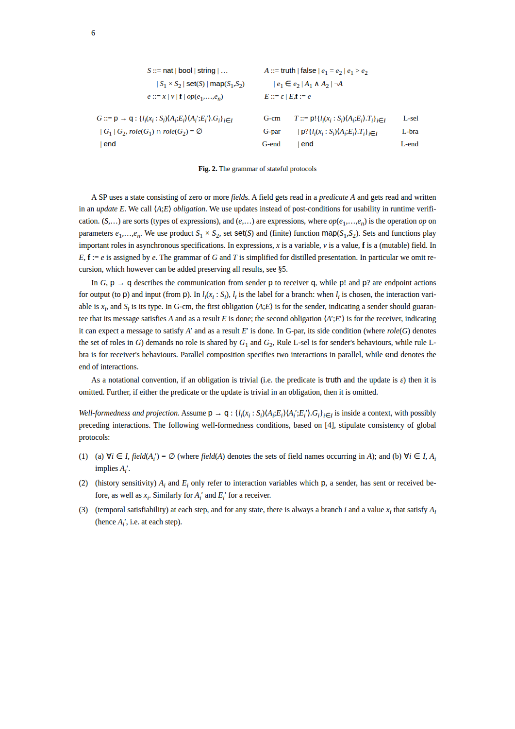6
| S ::= nat / bool / string / … | A ::= truth / false / e 1 = e 2 / e 1 > e 2 |
| / S 1 × S 2 / set ( S ) / map ( S 1 , S 2 ) | / e 1 ∈ e 2 / A 1 ∧ A 2 / ¬ A |
| e ::= x / v / f / op ( e 1 ,…, e n ) | E ::= ε / E , f := e |
| G ::= p → q : { l i ( x i : S i )⟨ A i ; E i ⟩⟨ A i ′; E i ′⟩. G i } i ∈ I | G-cm | T ::= p !{ l i ( x i : S i )⟨ A i ; E i ⟩. T i } i ∈ I | L-sel |
| / G 1 / G 2 , role ( G 1 ) ∩ role ( G 2 ) = ∅ | G-par | / p ?{ l i ( x i : S i )⟨ A i ; E i ⟩. T i } i ∈ I | L-bra |
| / end | G-end | / end | L-end |
Fig. 2. The grammar of stateful protocols
A SP uses a state consisting of zero or more fields. A field gets read in a predicate A and gets read and written in an update E. We call ⟨A;E⟩ obligation. We use updates instead of post-conditions for usability in runtime verification. (S,…) are sorts (types of expressions), and (e,…) are expressions, where op(e1,…,en) is the operation op on parameters e1,…,en. We use product S1 × S2, set set(S) and (finite) function map(S1,S2). Sets and functions play important roles in asynchronous specifications. In expressions, x is a variable, v is a value, f is a (mutable) field. In E, f := e is assigned by e. The grammar of G and T is simplified for distilled presentation. In particular we omit recursion, which however can be added preserving all results, see §5.
In G, p → q describes the communication from sender p to receiver q, while p! and p? are endpoint actions for output (to p) and input (from p). In li(xi : Si), li is the label for a branch: when li is chosen, the interaction variable is xi, and Si is its type. In G-cm, the first obligation ⟨A;E⟩ is for the sender, indicating a sender should guarantee that its message satisfies A and as a result E is done; the second obligation ⟨A′;E′⟩ is for the receiver, indicating it can expect a message to satisfy A′ and as a result E′ is done. In G-par, its side condition (where role(G) denotes the set of roles in G) demands no role is shared by G1 and G2, Rule L-sel is for sender's behaviours, while rule L-bra is for receiver's behaviours. Parallel composition specifies two interactions in parallel, while end denotes the end of interactions.
As a notational convention, if an obligation is trivial (i.e. the predicate is truth and the update is ε) then it is omitted. Further, if either the predicate or the update is trivial in an obligation, then it is omitted.
Well-formedness and projection.
Assume p → q : {li(xi : Si)⟨Ai;Ei⟩⟨Ai′;Ei′⟩.Gi}i∈I is inside a context, with possibly preceding interactions. The following well-formedness conditions, based on [4], stipulate consistency of global protocols:
(a) ∀i ∈ I, field(Ai′) = ∅ (where field(A) denotes the sets of field names occurring in A); and (b) ∀i ∈ I, Ai implies Ai′.
(history sensitivity) Ai and Ei only refer to interaction variables which p, a sender, has sent or received before, as well as xi. Similarly for Ai′ and Ei′ for a receiver.
(temporal satisfiability) at each step, and for any state, there is always a branch i and a value xi that satisfy Ai (hence Ai′, i.e. at each step).